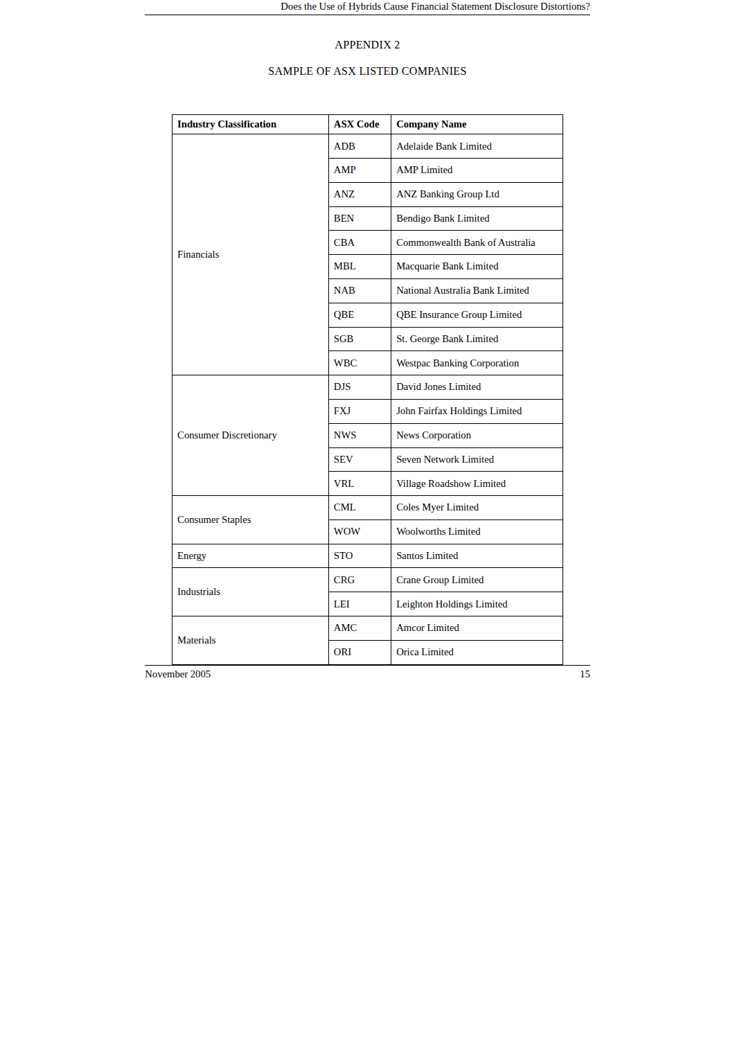Does the Use of Hybrids Cause Financial Statement Disclosure Distortions?
APPENDIX 2
SAMPLE OF ASX LISTED COMPANIES
| Industry Classification | ASX Code | Company Name |
| --- | --- | --- |
| Financials | ADB | Adelaide Bank Limited |
| AMP | AMP Limited |
| ANZ | ANZ Banking Group Ltd |
| BEN | Bendigo Bank Limited |
| CBA | Commonwealth Bank of Australia |
| MBL | Macquarie Bank Limited |
| NAB | National Australia Bank Limited |
| QBE | QBE Insurance Group Limited |
| SGB | St. George Bank Limited |
| WBC | Westpac Banking Corporation |
| Consumer Discretionary | DJS | David Jones Limited |
| FXJ | John Fairfax Holdings Limited |
| NWS | News Corporation |
| SEV | Seven Network Limited |
| VRL | Village Roadshow Limited |
| Consumer Staples | CML | Coles Myer Limited |
| WOW | Woolworths Limited |
| Energy | STO | Santos Limited |
| Industrials | CRG | Crane Group Limited |
| LEI | Leighton Holdings Limited |
| Materials | AMC | Amcor Limited |
| ORI | Orica Limited |
November 2005 15